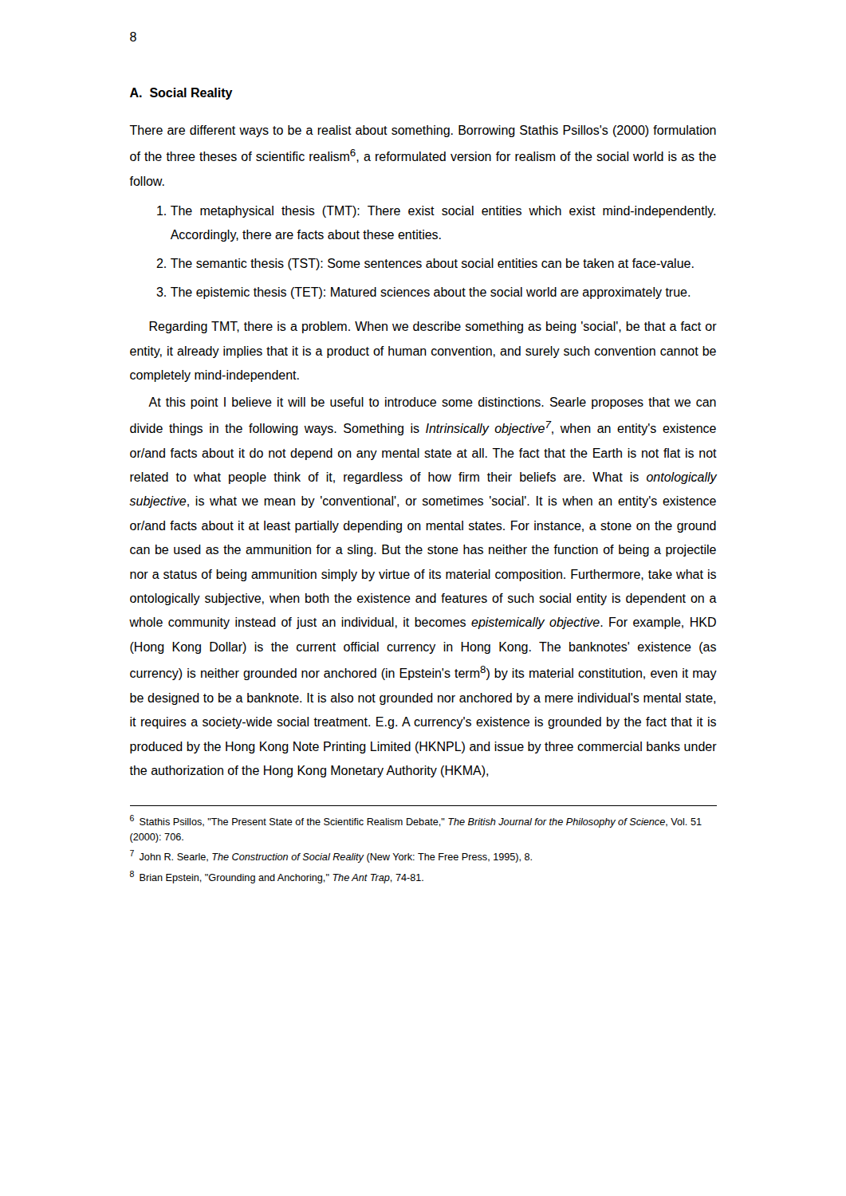8
A. Social Reality
There are different ways to be a realist about something. Borrowing Stathis Psillos's (2000) formulation of the three theses of scientific realism6, a reformulated version for realism of the social world is as the follow.
The metaphysical thesis (TMT): There exist social entities which exist mind-independently. Accordingly, there are facts about these entities.
The semantic thesis (TST): Some sentences about social entities can be taken at face-value.
The epistemic thesis (TET): Matured sciences about the social world are approximately true.
Regarding TMT, there is a problem. When we describe something as being 'social', be that a fact or entity, it already implies that it is a product of human convention, and surely such convention cannot be completely mind-independent.
At this point I believe it will be useful to introduce some distinctions. Searle proposes that we can divide things in the following ways. Something is Intrinsically objective7, when an entity's existence or/and facts about it do not depend on any mental state at all. The fact that the Earth is not flat is not related to what people think of it, regardless of how firm their beliefs are. What is ontologically subjective, is what we mean by 'conventional', or sometimes 'social'. It is when an entity's existence or/and facts about it at least partially depending on mental states. For instance, a stone on the ground can be used as the ammunition for a sling. But the stone has neither the function of being a projectile nor a status of being ammunition simply by virtue of its material composition. Furthermore, take what is ontologically subjective, when both the existence and features of such social entity is dependent on a whole community instead of just an individual, it becomes epistemically objective. For example, HKD (Hong Kong Dollar) is the current official currency in Hong Kong. The banknotes' existence (as currency) is neither grounded nor anchored (in Epstein's term8) by its material constitution, even it may be designed to be a banknote. It is also not grounded nor anchored by a mere individual's mental state, it requires a society-wide social treatment. E.g. A currency's existence is grounded by the fact that it is produced by the Hong Kong Note Printing Limited (HKNPL) and issue by three commercial banks under the authorization of the Hong Kong Monetary Authority (HKMA),
6 Stathis Psillos, "The Present State of the Scientific Realism Debate," The British Journal for the Philosophy of Science, Vol. 51 (2000): 706.
7 John R. Searle, The Construction of Social Reality (New York: The Free Press, 1995), 8.
8 Brian Epstein, "Grounding and Anchoring," The Ant Trap, 74-81.